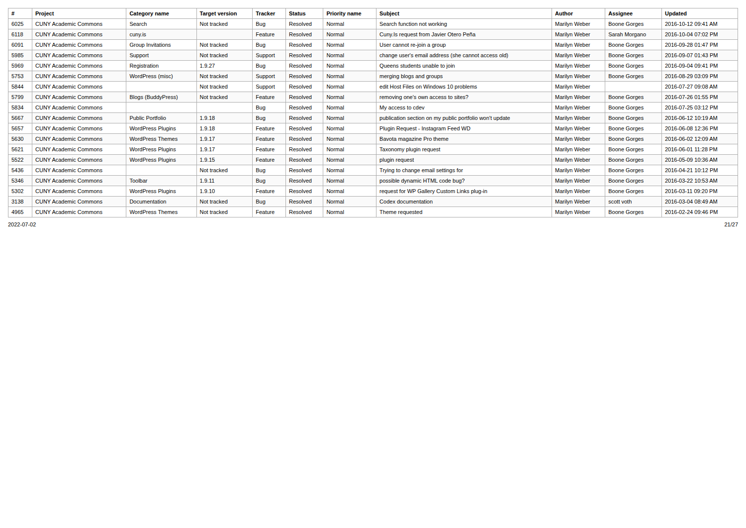| # | Project | Category name | Target version | Tracker | Status | Priority name | Subject | Author | Assignee | Updated |
| --- | --- | --- | --- | --- | --- | --- | --- | --- | --- | --- |
| 6025 | CUNY Academic Commons | Search | Not tracked | Bug | Resolved | Normal | Search function not working | Marilyn Weber | Boone Gorges | 2016-10-12 09:41 AM |
| 6118 | CUNY Academic Commons | cuny.is | | Feature | Resolved | Normal | Cuny.Is request from Javier Otero Peña | Marilyn Weber | Sarah Morgano | 2016-10-04 07:02 PM |
| 6091 | CUNY Academic Commons | Group Invitations | Not tracked | Bug | Resolved | Normal | User cannot re-join a group | Marilyn Weber | Boone Gorges | 2016-09-28 01:47 PM |
| 5985 | CUNY Academic Commons | Support | Not tracked | Support | Resolved | Normal | change user's email address (she cannot access old) | Marilyn Weber | Boone Gorges | 2016-09-07 01:43 PM |
| 5969 | CUNY Academic Commons | Registration | 1.9.27 | Bug | Resolved | Normal | Queens students unable to join | Marilyn Weber | Boone Gorges | 2016-09-04 09:41 PM |
| 5753 | CUNY Academic Commons | WordPress (misc) | Not tracked | Support | Resolved | Normal | merging blogs and groups | Marilyn Weber | Boone Gorges | 2016-08-29 03:09 PM |
| 5844 | CUNY Academic Commons | | Not tracked | Support | Resolved | Normal | edit Host Files on Windows 10 problems | Marilyn Weber | | 2016-07-27 09:08 AM |
| 5799 | CUNY Academic Commons | Blogs (BuddyPress) | Not tracked | Feature | Resolved | Normal | removing one's own access to sites? | Marilyn Weber | Boone Gorges | 2016-07-26 01:55 PM |
| 5834 | CUNY Academic Commons | | | Bug | Resolved | Normal | My access to cdev | Marilyn Weber | Boone Gorges | 2016-07-25 03:12 PM |
| 5667 | CUNY Academic Commons | Public Portfolio | 1.9.18 | Bug | Resolved | Normal | publication section on my public portfolio won't update | Marilyn Weber | Boone Gorges | 2016-06-12 10:19 AM |
| 5657 | CUNY Academic Commons | WordPress Plugins | 1.9.18 | Feature | Resolved | Normal | Plugin Request - Instagram Feed WD | Marilyn Weber | Boone Gorges | 2016-06-08 12:36 PM |
| 5630 | CUNY Academic Commons | WordPress Themes | 1.9.17 | Feature | Resolved | Normal | Bavota magazine Pro theme | Marilyn Weber | Boone Gorges | 2016-06-02 12:09 AM |
| 5621 | CUNY Academic Commons | WordPress Plugins | 1.9.17 | Feature | Resolved | Normal | Taxonomy plugin request | Marilyn Weber | Boone Gorges | 2016-06-01 11:28 PM |
| 5522 | CUNY Academic Commons | WordPress Plugins | 1.9.15 | Feature | Resolved | Normal | plugin request | Marilyn Weber | Boone Gorges | 2016-05-09 10:36 AM |
| 5436 | CUNY Academic Commons | | Not tracked | Bug | Resolved | Normal | Trying to change email settings for | Marilyn Weber | Boone Gorges | 2016-04-21 10:12 PM |
| 5346 | CUNY Academic Commons | Toolbar | 1.9.11 | Bug | Resolved | Normal | possible dynamic HTML code bug? | Marilyn Weber | Boone Gorges | 2016-03-22 10:53 AM |
| 5302 | CUNY Academic Commons | WordPress Plugins | 1.9.10 | Feature | Resolved | Normal | request for WP Gallery Custom Links plug-in | Marilyn Weber | Boone Gorges | 2016-03-11 09:20 PM |
| 3138 | CUNY Academic Commons | Documentation | Not tracked | Bug | Resolved | Normal | Codex documentation | Marilyn Weber | scott voth | 2016-03-04 08:49 AM |
| 4965 | CUNY Academic Commons | WordPress Themes | Not tracked | Feature | Resolved | Normal | Theme requested | Marilyn Weber | Boone Gorges | 2016-02-24 09:46 PM |
2022-07-02 21/27